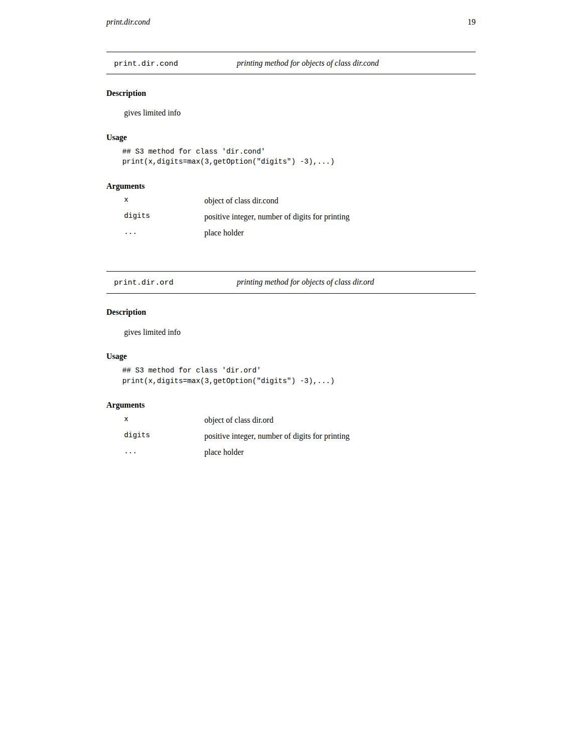print.dir.cond 19
print.dir.cond printing method for objects of class dir.cond
Description
gives limited info
Usage
## S3 method for class 'dir.cond'
print(x,digits=max(3,getOption("digits") -3),...)
Arguments
x
object of class dir.cond
digits
positive integer, number of digits for printing
...
place holder
print.dir.ord printing method for objects of class dir.ord
Description
gives limited info
Usage
## S3 method for class 'dir.ord'
print(x,digits=max(3,getOption("digits") -3),...)
Arguments
x
object of class dir.ord
digits
positive integer, number of digits for printing
...
place holder